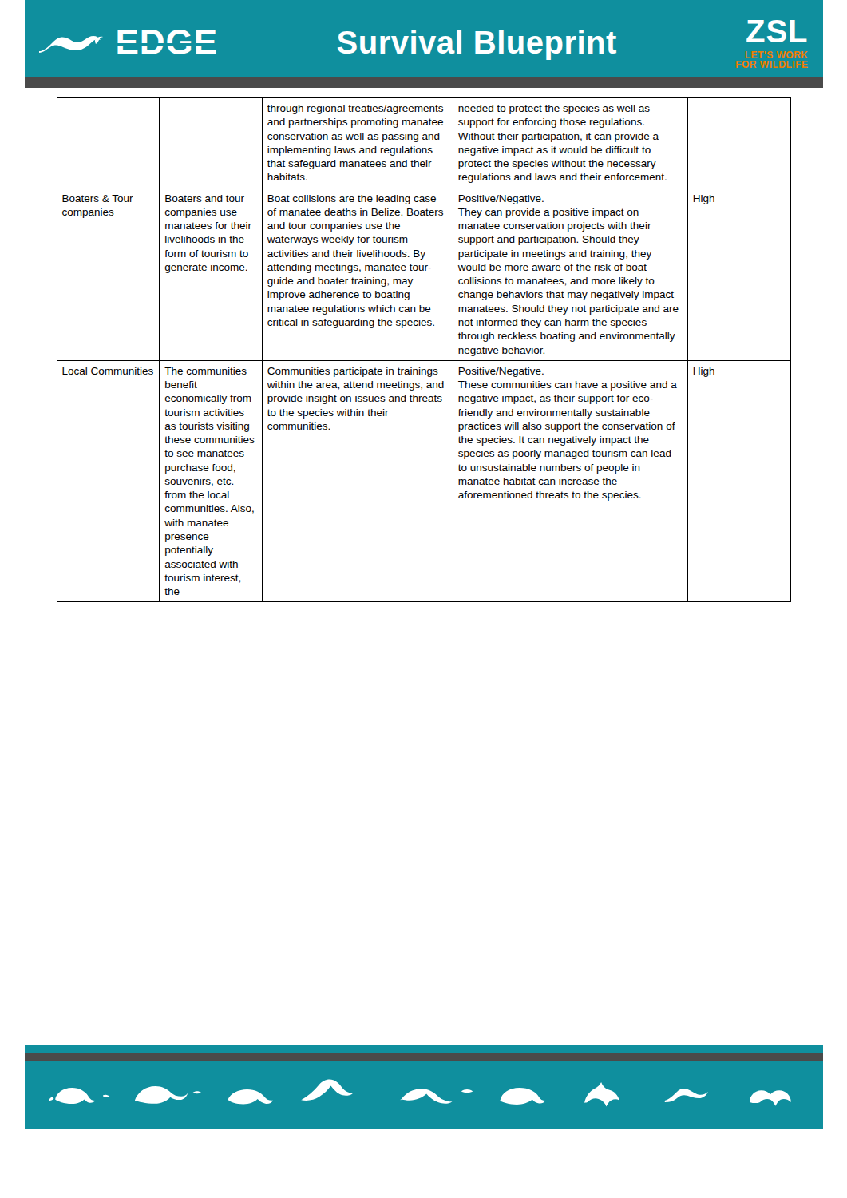EDGE
Survival Blueprint
ZSL
LET'S WORK
FOR WILDLIFE
| | | through regional treaties/agreements and partnerships promoting manatee conservation as well as passing and implementing laws and regulations that safeguard manatees and their habitats. | needed to protect the species as well as support for enforcing those regulations. Without their participation, it can provide a negative impact as it would be difficult to protect the species without the necessary regulations and laws and their enforcement. | |
| Boaters & Tour companies | Boaters and tour companies use manatees for their livelihoods in the form of tourism to generate income. | Boat collisions are the leading case of manatee deaths in Belize. Boaters and tour companies use the waterways weekly for tourism activities and their livelihoods. By attending meetings, manatee tour-guide and boater training, may improve adherence to boating manatee regulations which can be critical in safeguarding the species. | Positive/Negative. They can provide a positive impact on manatee conservation projects with their support and participation. Should they participate in meetings and training, they would be more aware of the risk of boat collisions to manatees, and more likely to change behaviors that may negatively impact manatees. Should they not participate and are not informed they can harm the species through reckless boating and environmentally negative behavior. | High |
| Local Communities | The communities benefit economically from tourism activities as tourists visiting these communities to see manatees purchase food, souvenirs, etc. from the local communities. Also, with manatee presence potentially associated with tourism interest, the | Communities participate in trainings within the area, attend meetings, and provide insight on issues and threats to the species within their communities. | Positive/Negative. These communities can have a positive and a negative impact, as their support for eco-friendly and environmentally sustainable practices will also support the conservation of the species. It can negatively impact the species as poorly managed tourism can lead to unsustainable numbers of people in manatee habitat can increase the aforementioned threats to the species. | High |